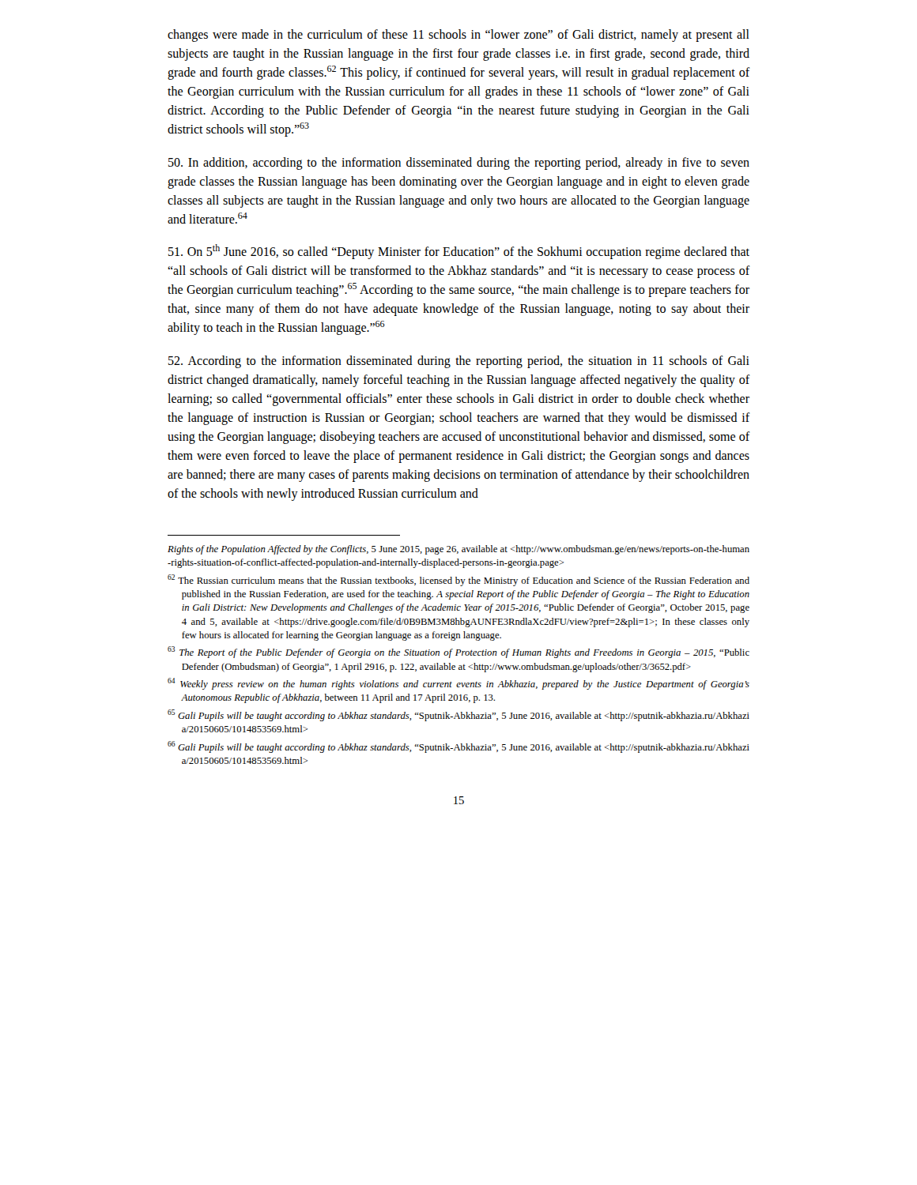changes were made in the curriculum of these 11 schools in “lower zone” of Gali district, namely at present all subjects are taught in the Russian language in the first four grade classes i.e. in first grade, second grade, third grade and fourth grade classes.62 This policy, if continued for several years, will result in gradual replacement of the Georgian curriculum with the Russian curriculum for all grades in these 11 schools of “lower zone” of Gali district. According to the Public Defender of Georgia “in the nearest future studying in Georgian in the Gali district schools will stop.”63
50. In addition, according to the information disseminated during the reporting period, already in five to seven grade classes the Russian language has been dominating over the Georgian language and in eight to eleven grade classes all subjects are taught in the Russian language and only two hours are allocated to the Georgian language and literature.64
51. On 5th June 2016, so called “Deputy Minister for Education” of the Sokhumi occupation regime declared that “all schools of Gali district will be transformed to the Abkhaz standards” and “it is necessary to cease process of the Georgian curriculum teaching”.65 According to the same source, “the main challenge is to prepare teachers for that, since many of them do not have adequate knowledge of the Russian language, noting to say about their ability to teach in the Russian language.”66
52. According to the information disseminated during the reporting period, the situation in 11 schools of Gali district changed dramatically, namely forceful teaching in the Russian language affected negatively the quality of learning; so called “governmental officials” enter these schools in Gali district in order to double check whether the language of instruction is Russian or Georgian; school teachers are warned that they would be dismissed if using the Georgian language; disobeying teachers are accused of unconstitutional behavior and dismissed, some of them were even forced to leave the place of permanent residence in Gali district; the Georgian songs and dances are banned; there are many cases of parents making decisions on termination of attendance by their schoolchildren of the schools with newly introduced Russian curriculum and
Rights of the Population Affected by the Conflicts, 5 June 2015, page 26, available at <http://www.ombudsman.ge/en/news/reports-on-the-human-rights-situation-of-conflict-affected-population-and-internally-displaced-persons-in-georgia.page>
62 The Russian curriculum means that the Russian textbooks, licensed by the Ministry of Education and Science of the Russian Federation and published in the Russian Federation, are used for the teaching. A special Report of the Public Defender of Georgia – The Right to Education in Gali District: New Developments and Challenges of the Academic Year of 2015-2016, “Public Defender of Georgia”, October 2015, page 4 and 5, available at <https://drive.google.com/file/d/0B9BM3M8hbgAUNFE3RndlaXc2dFU/view?pref=2&pli=1>; In these classes only few hours is allocated for learning the Georgian language as a foreign language.
63 The Report of the Public Defender of Georgia on the Situation of Protection of Human Rights and Freedoms in Georgia – 2015, “Public Defender (Ombudsman) of Georgia”, 1 April 2916, p. 122, available at <http://www.ombudsman.ge/uploads/other/3/3652.pdf>
64 Weekly press review on the human rights violations and current events in Abkhazia, prepared by the Justice Department of Georgia’s Autonomous Republic of Abkhazia, between 11 April and 17 April 2016, p. 13.
65 Gali Pupils will be taught according to Abkhaz standards, “Sputnik-Abkhazia”, 5 June 2016, available at <http://sputnik-abkhazia.ru/Abkhazia/20150605/1014853569.html>
66 Gali Pupils will be taught according to Abkhaz standards, “Sputnik-Abkhazia”, 5 June 2016, available at <http://sputnik-abkhazia.ru/Abkhazia/20150605/1014853569.html>
15